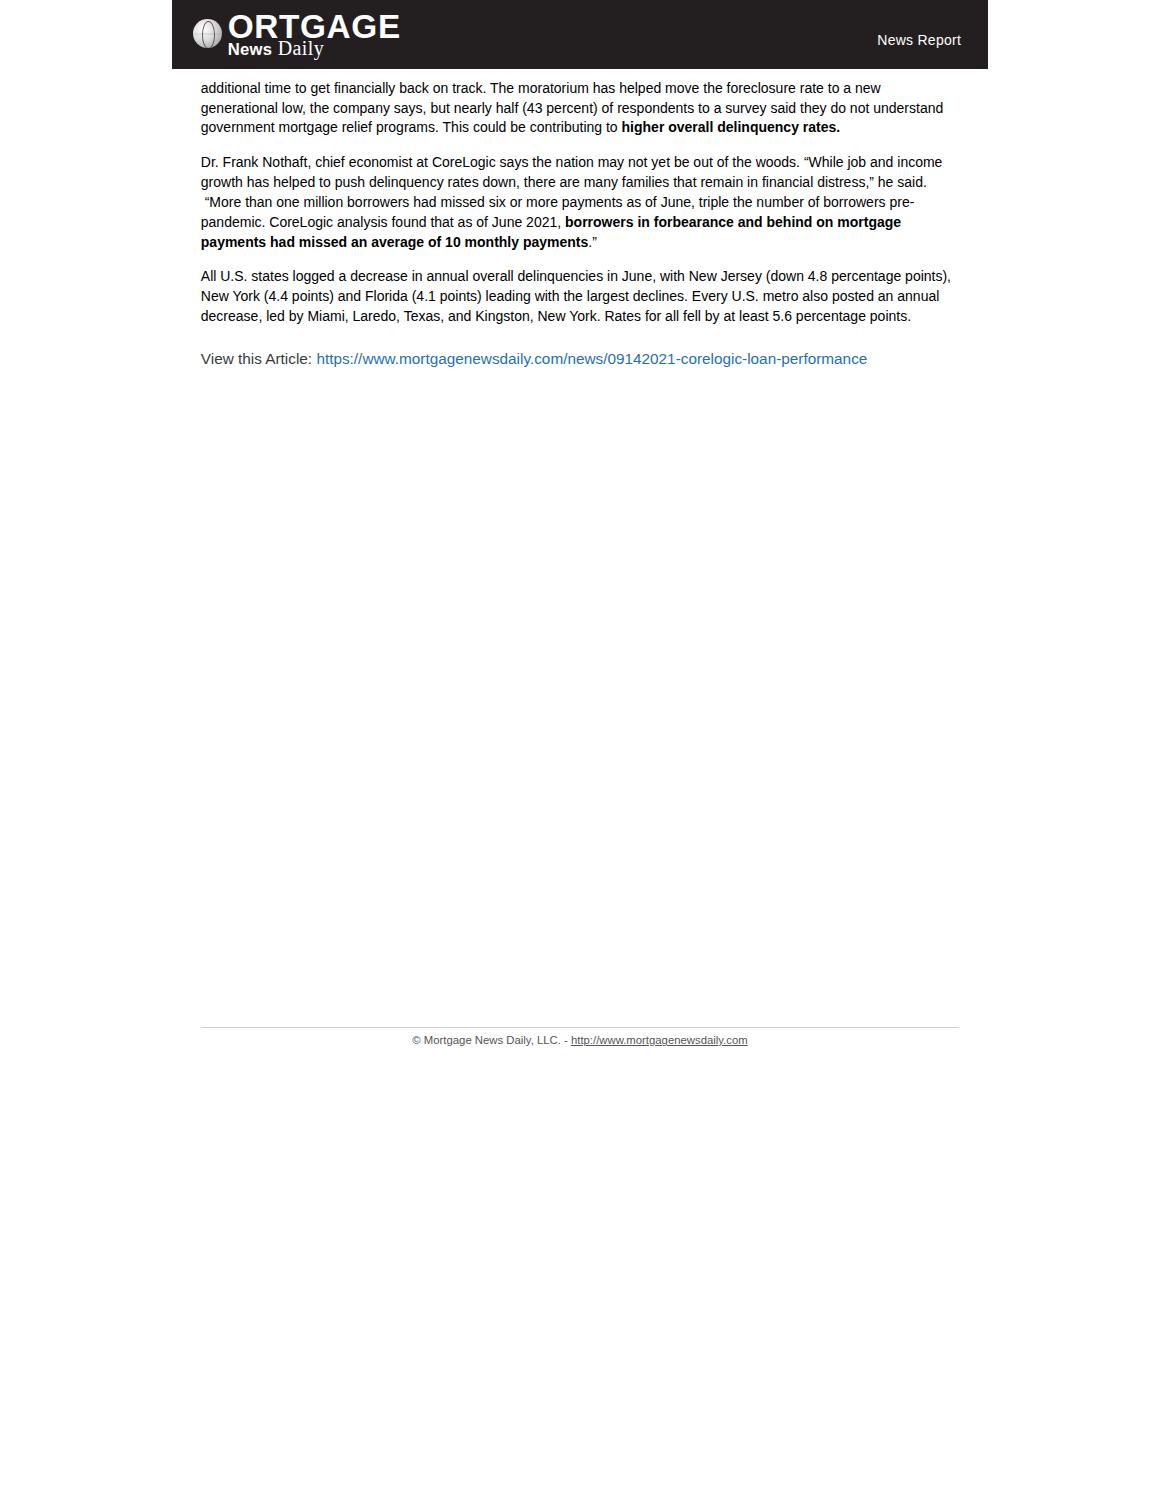ORTGAGE News Daily
News Report
additional time to get financially back on track. The moratorium has helped move the foreclosure rate to a new generational low, the company says, but nearly half (43 percent) of respondents to a survey said they do not understand government mortgage relief programs. This could be contributing to higher overall delinquency rates.
Dr. Frank Nothaft, chief economist at CoreLogic says the nation may not yet be out of the woods. “While job and income growth has helped to push delinquency rates down, there are many families that remain in financial distress,” he said. “More than one million borrowers had missed six or more payments as of June, triple the number of borrowers pre-pandemic. CoreLogic analysis found that as of June 2021, borrowers in forbearance and behind on mortgage payments had missed an average of 10 monthly payments.”
All U.S. states logged a decrease in annual overall delinquencies in June, with New Jersey (down 4.8 percentage points), New York (4.4 points) and Florida (4.1 points) leading with the largest declines. Every U.S. metro also posted an annual decrease, led by Miami, Laredo, Texas, and Kingston, New York. Rates for all fell by at least 5.6 percentage points.
View this Article: https://www.mortgagenewsdaily.com/news/09142021-corelogic-loan-performance
© Mortgage News Daily, LLC. - http://www.mortgagenewsdaily.com